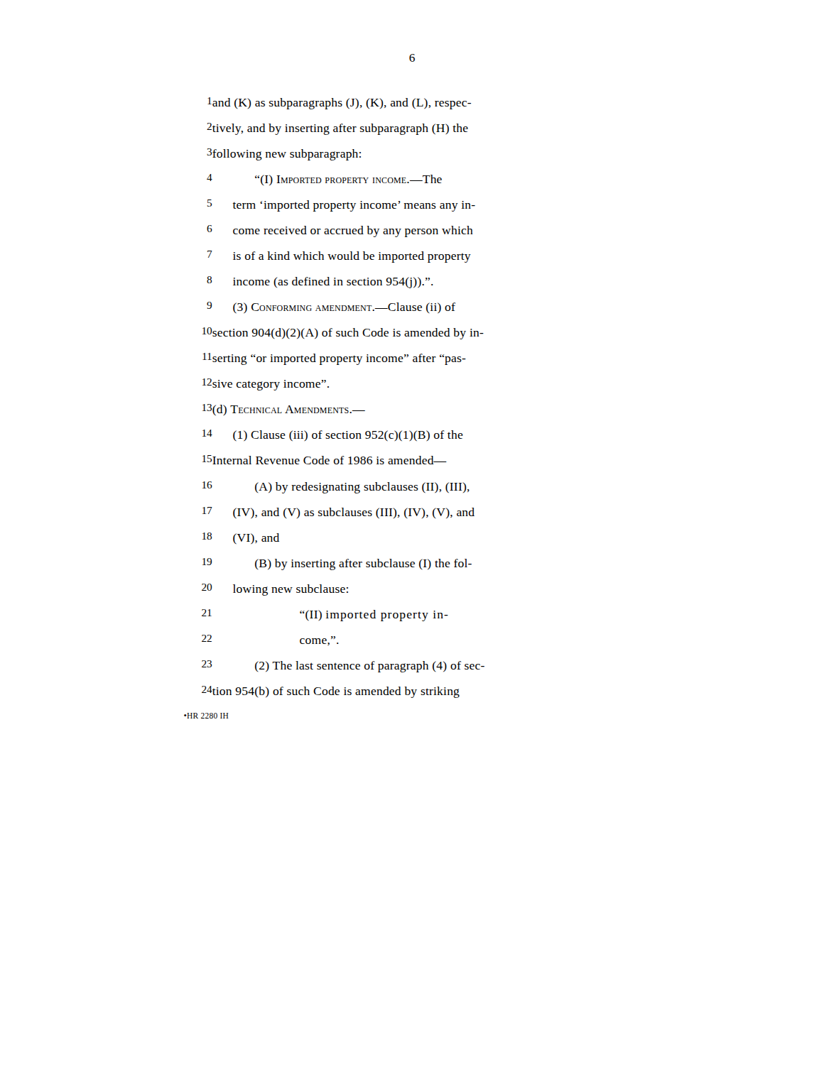6
| 1 | and (K) as subparagraphs (J), (K), and (L), respec- |
| 2 | tively, and by inserting after subparagraph (H) the |
| 3 | following new subparagraph: |
| 4 | “(I) Imported property income. —The |
| 5 | term ‘imported property income’ means any in- |
| 6 | come received or accrued by any person which |
| 7 | is of a kind which would be imported property |
| 8 | income (as defined in section 954(j)).”. |
| 9 | (3) Conforming amendment. —Clause (ii) of |
| 10 | section 904(d)(2)(A) of such Code is amended by in- |
| 11 | serting “or imported property income” after “pas- |
| 12 | sive category income”. |
| 13 | (d) Technical Amendments. — |
| 14 | (1) Clause (iii) of section 952(c)(1)(B) of the |
| 15 | Internal Revenue Code of 1986 is amended— |
| 16 | (A) by redesignating subclauses (II), (III), |
| 17 | (IV), and (V) as subclauses (III), (IV), (V), and |
| 18 | (VI), and |
| 19 | (B) by inserting after subclause (I) the fol- |
| 20 | lowing new subclause: |
| 21 | “(II) imported property in- |
| 22 | come,”. |
| 23 | (2) The last sentence of paragraph (4) of sec- |
| 24 | tion 954(b) of such Code is amended by striking |
•HR 2280 IH